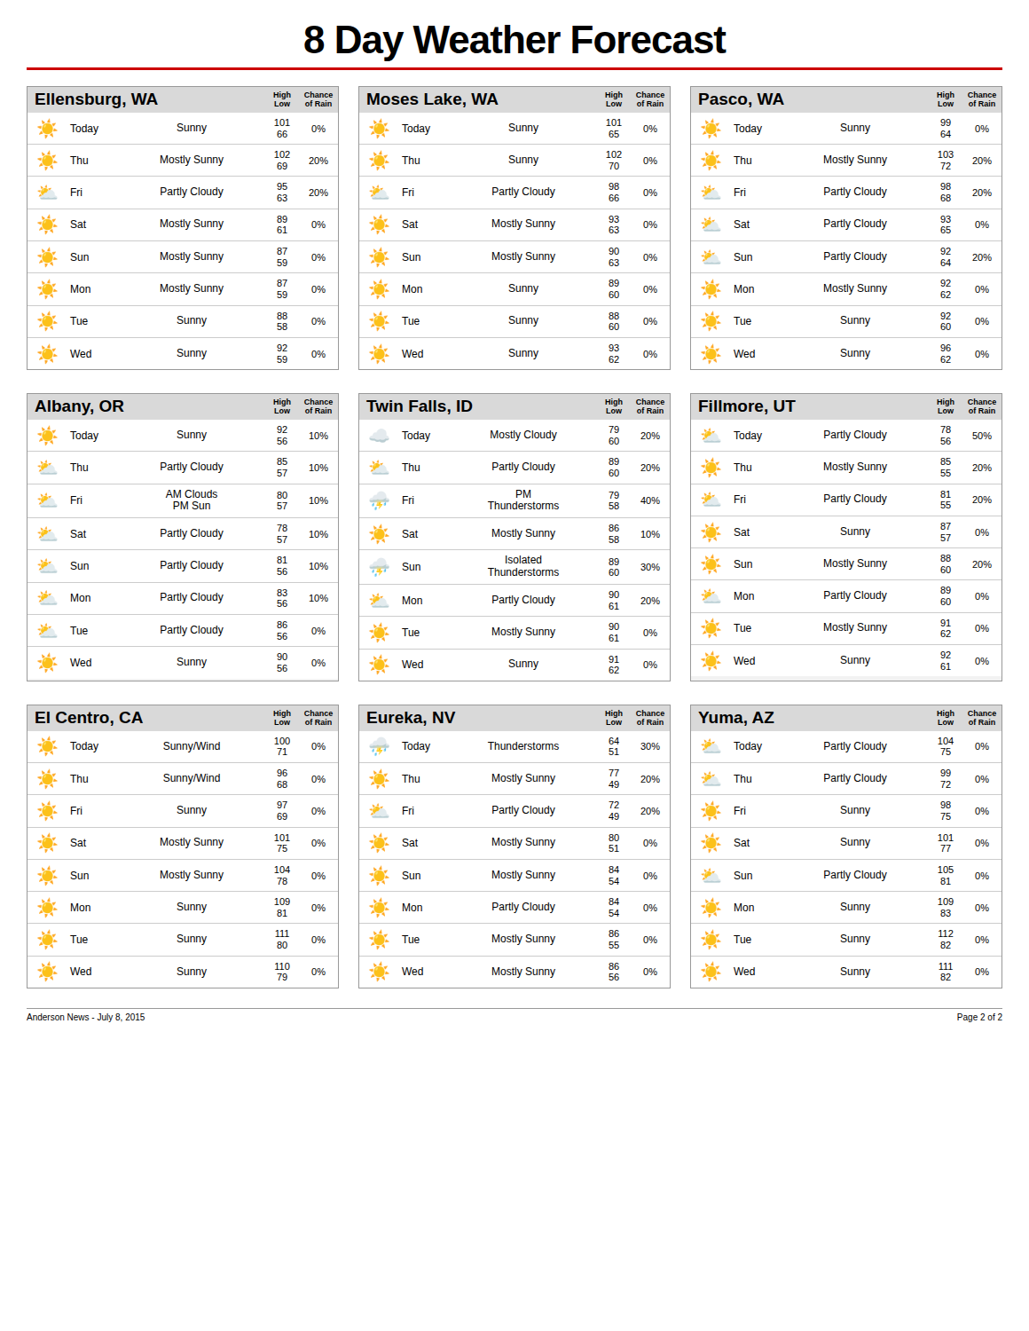8 Day Weather Forecast
| Ellensburg, WA | High Low | Chance of Rain |
| --- | --- | --- |
| ☀️ | Today | Sunny | 101 66 | 0% |
| ☀️ | Thu | Mostly Sunny | 102 69 | 20% |
| ⛅ | Fri | Partly Cloudy | 95 63 | 20% |
| ☀️ | Sat | Mostly Sunny | 89 61 | 0% |
| ☀️ | Sun | Mostly Sunny | 87 59 | 0% |
| ☀️ | Mon | Mostly Sunny | 87 59 | 0% |
| ☀️ | Tue | Sunny | 88 58 | 0% |
| ☀️ | Wed | Sunny | 92 59 | 0% |
| Moses Lake, WA | High Low | Chance of Rain |
| --- | --- | --- |
| ☀️ | Today | Sunny | 101 65 | 0% |
| ☀️ | Thu | Sunny | 102 70 | 0% |
| ⛅ | Fri | Partly Cloudy | 98 66 | 0% |
| ☀️ | Sat | Mostly Sunny | 93 63 | 0% |
| ☀️ | Sun | Mostly Sunny | 90 63 | 0% |
| ☀️ | Mon | Sunny | 89 60 | 0% |
| ☀️ | Tue | Sunny | 88 60 | 0% |
| ☀️ | Wed | Sunny | 93 62 | 0% |
| Pasco, WA | High Low | Chance of Rain |
| --- | --- | --- |
| ☀️ | Today | Sunny | 99 64 | 0% |
| ☀️ | Thu | Mostly Sunny | 103 72 | 20% |
| ⛅ | Fri | Partly Cloudy | 98 68 | 20% |
| ⛅ | Sat | Partly Cloudy | 93 65 | 0% |
| ⛅ | Sun | Partly Cloudy | 92 64 | 20% |
| ☀️ | Mon | Mostly Sunny | 92 62 | 0% |
| ☀️ | Tue | Sunny | 92 60 | 0% |
| ☀️ | Wed | Sunny | 96 62 | 0% |
| Albany, OR | High Low | Chance of Rain |
| --- | --- | --- |
| ☀️ | Today | Sunny | 92 56 | 10% |
| ⛅ | Thu | Partly Cloudy | 85 57 | 10% |
| ⛅ | Fri | AM Clouds PM Sun | 80 57 | 10% |
| ⛅ | Sat | Partly Cloudy | 78 57 | 10% |
| ⛅ | Sun | Partly Cloudy | 81 56 | 10% |
| ⛅ | Mon | Partly Cloudy | 83 56 | 10% |
| ⛅ | Tue | Partly Cloudy | 86 56 | 0% |
| ☀️ | Wed | Sunny | 90 56 | 0% |
| Twin Falls, ID | High Low | Chance of Rain |
| --- | --- | --- |
| ☁️ | Today | Mostly Cloudy | 79 60 | 20% |
| ⛅ | Thu | Partly Cloudy | 89 60 | 20% |
| ⛈️ | Fri | PM Thunderstorms | 79 58 | 40% |
| ☀️ | Sat | Mostly Sunny | 86 58 | 10% |
| ⛈️ | Sun | Isolated Thunderstorms | 89 60 | 30% |
| ⛅ | Mon | Partly Cloudy | 90 61 | 20% |
| ☀️ | Tue | Mostly Sunny | 90 61 | 0% |
| ☀️ | Wed | Sunny | 91 62 | 0% |
| Fillmore, UT | High Low | Chance of Rain |
| --- | --- | --- |
| ⛅ | Today | Partly Cloudy | 78 56 | 50% |
| ☀️ | Thu | Mostly Sunny | 85 55 | 20% |
| ⛅ | Fri | Partly Cloudy | 81 55 | 20% |
| ☀️ | Sat | Sunny | 87 57 | 0% |
| ☀️ | Sun | Mostly Sunny | 88 60 | 20% |
| ⛅ | Mon | Partly Cloudy | 89 60 | 0% |
| ☀️ | Tue | Mostly Sunny | 91 62 | 0% |
| ☀️ | Wed | Sunny | 92 61 | 0% |
| El Centro, CA | High Low | Chance of Rain |
| --- | --- | --- |
| ☀️ | Today | Sunny/Wind | 100 71 | 0% |
| ☀️ | Thu | Sunny/Wind | 96 68 | 0% |
| ☀️ | Fri | Sunny | 97 69 | 0% |
| ☀️ | Sat | Mostly Sunny | 101 75 | 0% |
| ☀️ | Sun | Mostly Sunny | 104 78 | 0% |
| ☀️ | Mon | Sunny | 109 81 | 0% |
| ☀️ | Tue | Sunny | 111 80 | 0% |
| ☀️ | Wed | Sunny | 110 79 | 0% |
| Eureka, NV | High Low | Chance of Rain |
| --- | --- | --- |
| ⛈️ | Today | Thunderstorms | 64 51 | 30% |
| ☀️ | Thu | Mostly Sunny | 77 49 | 20% |
| ⛅ | Fri | Partly Cloudy | 72 49 | 20% |
| ☀️ | Sat | Mostly Sunny | 80 51 | 0% |
| ☀️ | Sun | Mostly Sunny | 84 54 | 0% |
| ☀️ | Mon | Partly Cloudy | 84 54 | 0% |
| ☀️ | Tue | Mostly Sunny | 86 55 | 0% |
| ☀️ | Wed | Mostly Sunny | 86 56 | 0% |
| Yuma, AZ | High Low | Chance of Rain |
| --- | --- | --- |
| ⛅ | Today | Partly Cloudy | 104 75 | 0% |
| ⛅ | Thu | Partly Cloudy | 99 72 | 0% |
| ☀️ | Fri | Sunny | 98 75 | 0% |
| ☀️ | Sat | Sunny | 101 77 | 0% |
| ⛅ | Sun | Partly Cloudy | 105 81 | 0% |
| ☀️ | Mon | Sunny | 109 83 | 0% |
| ☀️ | Tue | Sunny | 112 82 | 0% |
| ☀️ | Wed | Sunny | 111 82 | 0% |
Anderson News - July 8, 2015 Page 2 of 2